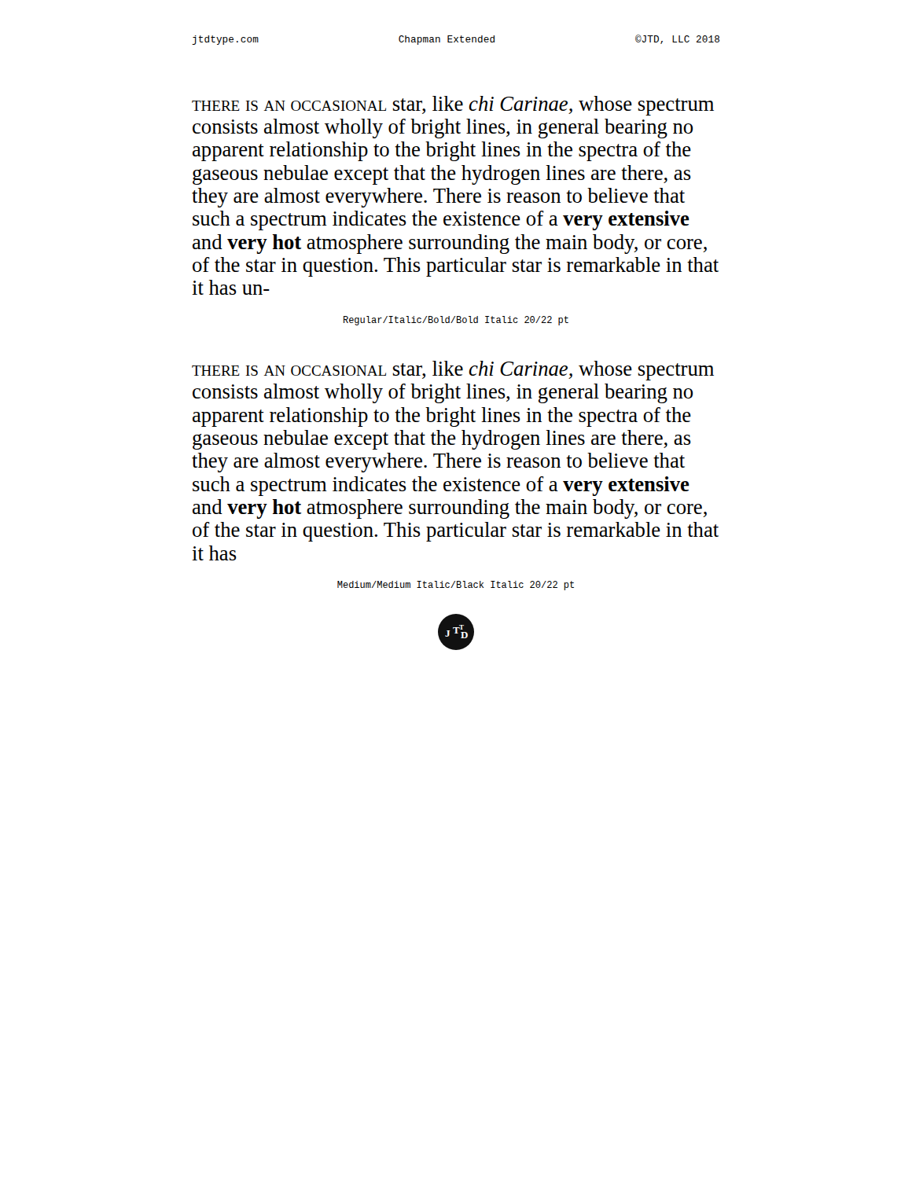jtdtype.com
Chapman Extended
©JTD, LLC 2018
There is an occasional star, like chi Carinae, whose spectrum consists al­most wholly of bright lines, in general bearing no apparent relationship to the bright lines in the spectra of the gase­ous nebulae except that the hydrogen lines are there, as they are almost eve­rywhere. There is reason to believe that such a spectrum indicates the existence of a very extensive and very hot at­mosphere surrounding the main body, or core, of the star in question. This particu­lar star is remarkable in that it has un-
Regular/Italic/Bold/Bold Italic 20/22 pt
There is an occasional star, like chi Carinae, whose spectrum consists al­most wholly of bright lines, in general bearing no apparent relationship to the bright lines in the spectra of the gase­ous nebulae except that the hydrogen lines are there, as they are almost eve­rywhere. There is reason to believe that such a spectrum indicates the existence of a very extensive and very hot at­mosphere surrounding the main body, or core, of the star in question. This par­ticular star is remarkable in that it has
Medium/Medium Italic/Black Italic 20/22 pt
JTTD